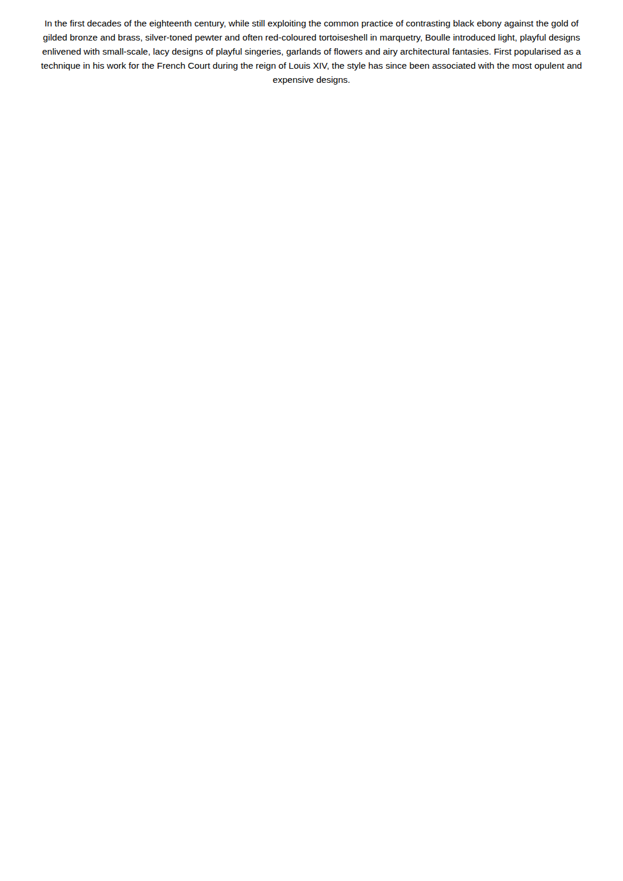In the first decades of the eighteenth century, while still exploiting the common practice of contrasting black ebony against the gold of gilded bronze and brass, silver-toned pewter and often red-coloured tortoiseshell in marquetry, Boulle introduced light, playful designs enlivened with small-scale, lacy designs of playful singeries, garlands of flowers and airy architectural fantasies. First popularised as a technique in his work for the French Court during the reign of Louis XIV, the style has since been associated with the most opulent and expensive designs.